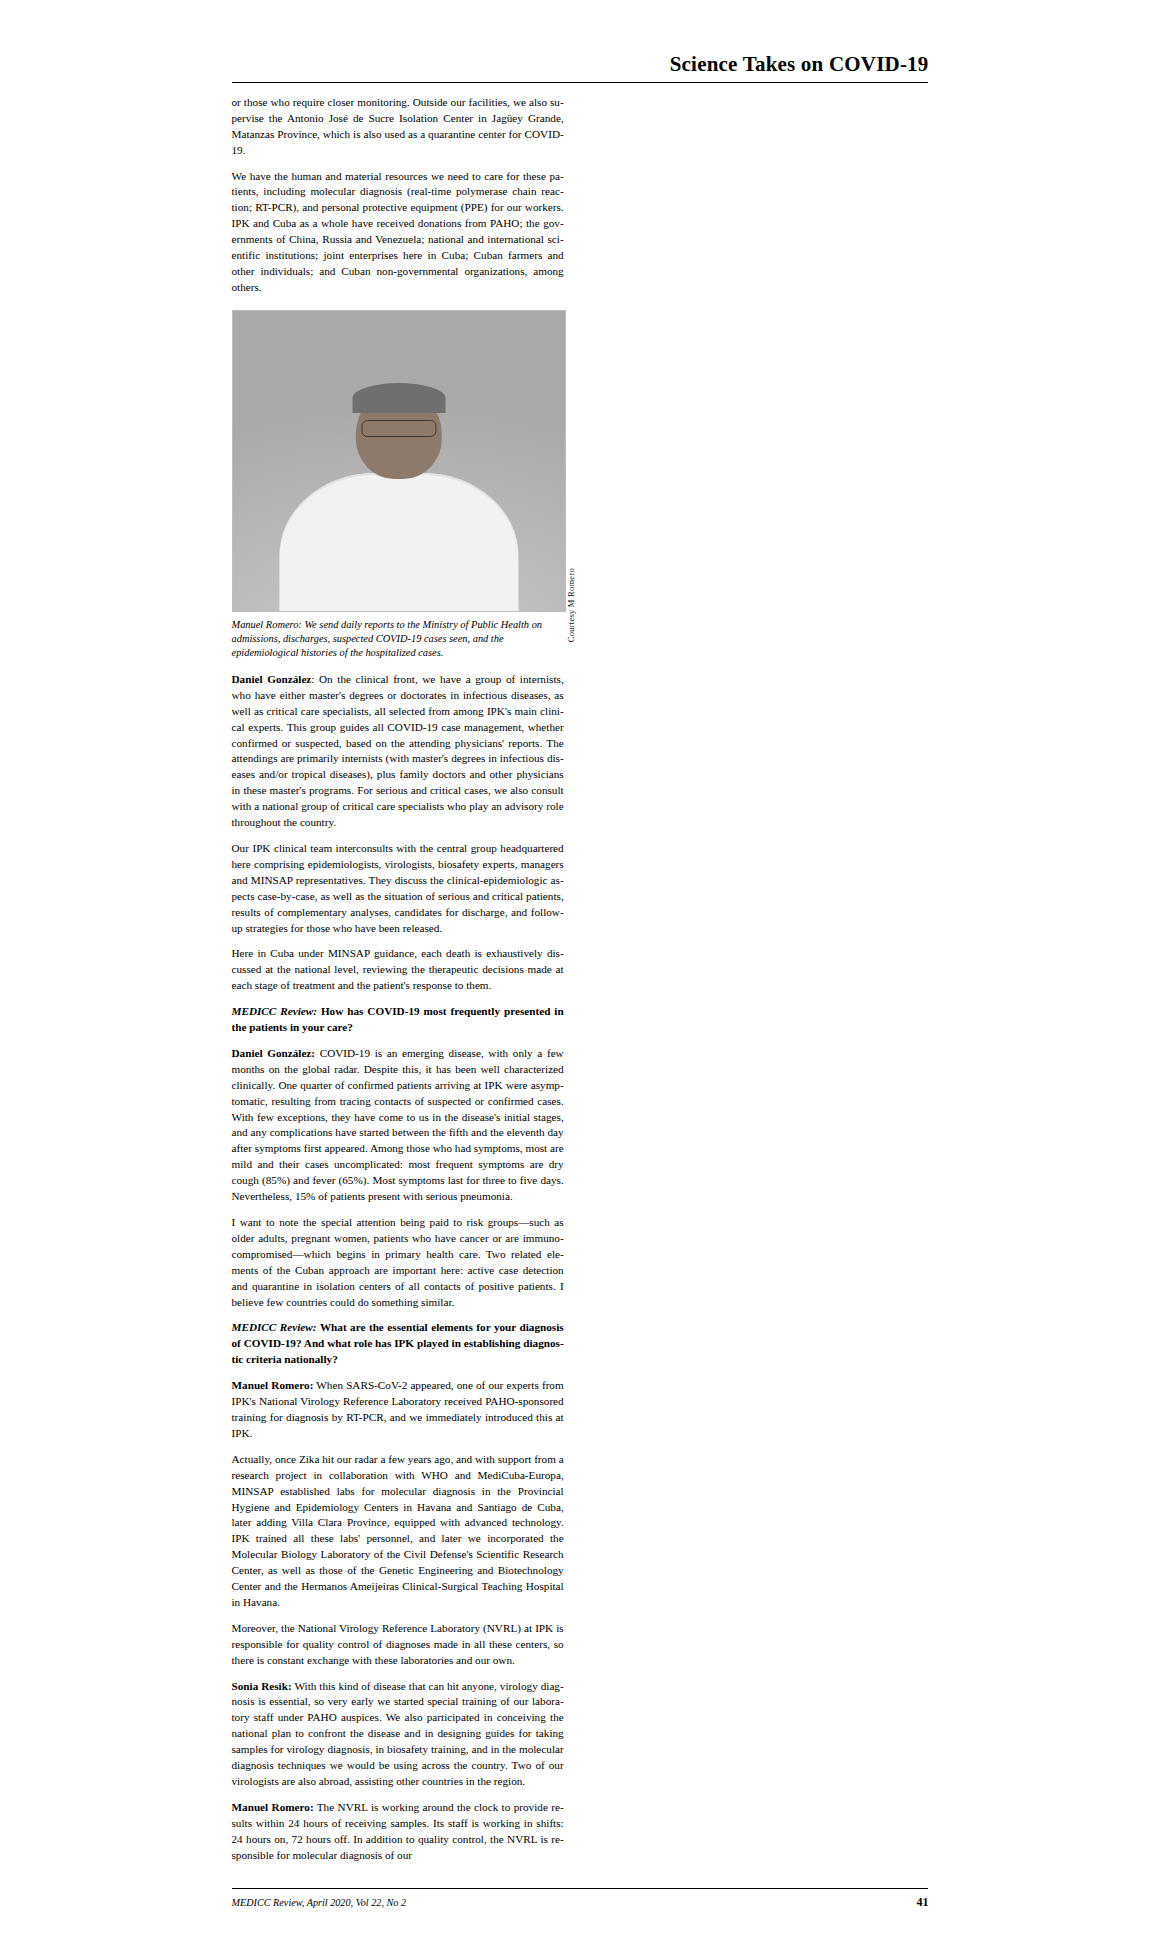Science Takes on COVID-19
or those who require closer monitoring. Outside our facilities, we also supervise the Antonio José de Sucre Isolation Center in Jagüey Grande, Matanzas Province, which is also used as a quarantine center for COVID-19.
We have the human and material resources we need to care for these patients, including molecular diagnosis (real-time polymerase chain reaction; RT-PCR), and personal protective equipment (PPE) for our workers. IPK and Cuba as a whole have received donations from PAHO; the governments of China, Russia and Venezuela; national and international scientific institutions; joint enterprises here in Cuba; Cuban farmers and other individuals; and Cuban non-governmental organizations, among others.
Courtesy M Romero
Manuel Romero: We send daily reports to the Ministry of Public Health on admissions, discharges, suspected COVID-19 cases seen, and the epidemiological histories of the hospitalized cases.
Daniel González: On the clinical front, we have a group of internists, who have either master's degrees or doctorates in infectious diseases, as well as critical care specialists, all selected from among IPK's main clinical experts. This group guides all COVID-19 case management, whether confirmed or suspected, based on the attending physicians' reports. The attendings are primarily internists (with master's degrees in infectious diseases and/or tropical diseases), plus family doctors and other physicians in these master's programs. For serious and critical cases, we also consult with a national group of critical care specialists who play an advisory role throughout the country.
Our IPK clinical team interconsults with the central group headquartered here comprising epidemiologists, virologists, biosafety experts, managers and MINSAP representatives. They discuss the clinical-epidemiologic aspects case-by-case, as well as the situation of serious and critical patients, results of complementary analyses, candidates for discharge, and follow-up strategies for those who have been released.
Here in Cuba under MINSAP guidance, each death is exhaustively discussed at the national level, reviewing the therapeutic decisions made at each stage of treatment and the patient's response to them.
MEDICC Review: How has COVID-19 most frequently presented in the patients in your care?
Daniel González: COVID-19 is an emerging disease, with only a few months on the global radar. Despite this, it has been well characterized clinically. One quarter of confirmed patients arriving at IPK were asymptomatic, resulting from tracing contacts of suspected or confirmed cases. With few exceptions, they have come to us in the disease's initial stages, and any complications have started between the fifth and the eleventh day after symptoms first appeared. Among those who had symptoms, most are mild and their cases uncomplicated: most frequent symptoms are dry cough (85%) and fever (65%). Most symptoms last for three to five days. Nevertheless, 15% of patients present with serious pneumonia.
I want to note the special attention being paid to risk groups—such as older adults, pregnant women, patients who have cancer or are immunocompromised—which begins in primary health care. Two related elements of the Cuban approach are important here: active case detection and quarantine in isolation centers of all contacts of positive patients. I believe few countries could do something similar.
MEDICC Review: What are the essential elements for your diagnosis of COVID-19? And what role has IPK played in establishing diagnostic criteria nationally?
Manuel Romero: When SARS-CoV-2 appeared, one of our experts from IPK's National Virology Reference Laboratory received PAHO-sponsored training for diagnosis by RT-PCR, and we immediately introduced this at IPK.
Actually, once Zika hit our radar a few years ago, and with support from a research project in collaboration with WHO and MediCuba-Europa, MINSAP established labs for molecular diagnosis in the Provincial Hygiene and Epidemiology Centers in Havana and Santiago de Cuba, later adding Villa Clara Province, equipped with advanced technology. IPK trained all these labs' personnel, and later we incorporated the Molecular Biology Laboratory of the Civil Defense's Scientific Research Center, as well as those of the Genetic Engineering and Biotechnology Center and the Hermanos Ameijeiras Clinical-Surgical Teaching Hospital in Havana.
Moreover, the National Virology Reference Laboratory (NVRL) at IPK is responsible for quality control of diagnoses made in all these centers, so there is constant exchange with these laboratories and our own.
Sonia Resik: With this kind of disease that can hit anyone, virology diagnosis is essential, so very early we started special training of our laboratory staff under PAHO auspices. We also participated in conceiving the national plan to confront the disease and in designing guides for taking samples for virology diagnosis, in biosafety training, and in the molecular diagnosis techniques we would be using across the country. Two of our virologists are also abroad, assisting other countries in the region.
Manuel Romero: The NVRL is working around the clock to provide results within 24 hours of receiving samples. Its staff is working in shifts: 24 hours on, 72 hours off. In addition to quality control, the NVRL is responsible for molecular diagnosis of our
MEDICC Review, April 2020, Vol 22, No 2
41